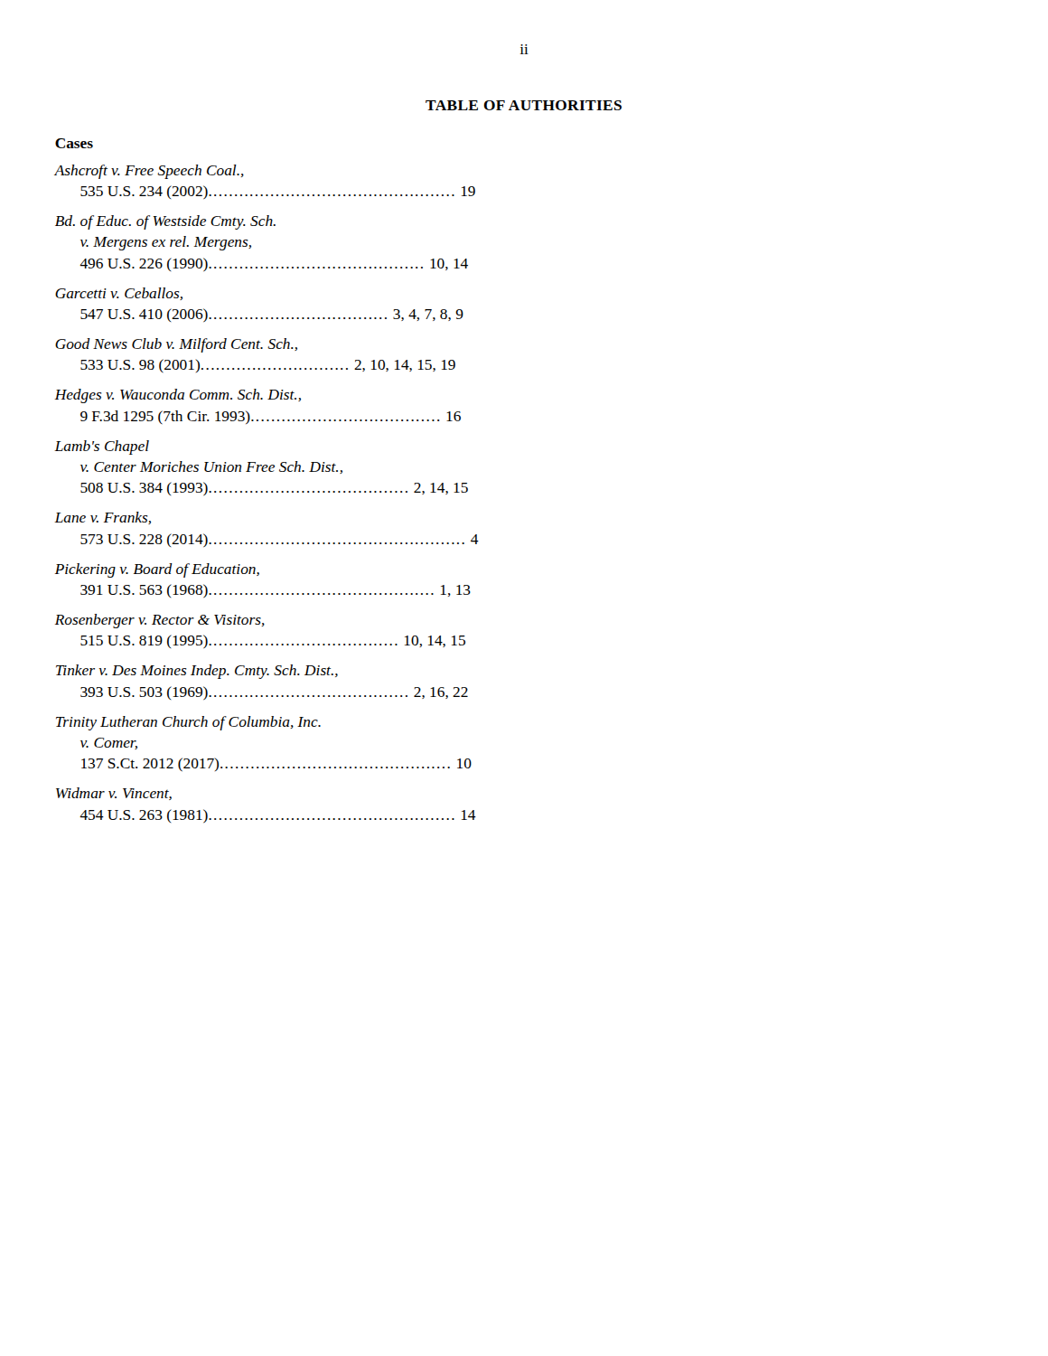ii
TABLE OF AUTHORITIES
Cases
Ashcroft v. Free Speech Coal., 535 U.S. 234 (2002)................................................ 19
Bd. of Educ. of Westside Cmty. Sch. v. Mergens ex rel. Mergens, 496 U.S. 226 (1990).......................................... 10, 14
Garcetti v. Ceballos, 547 U.S. 410 (2006)................................... 3, 4, 7, 8, 9
Good News Club v. Milford Cent. Sch., 533 U.S. 98 (2001)............................. 2, 10, 14, 15, 19
Hedges v. Wauconda Comm. Sch. Dist., 9 F.3d 1295 (7th Cir. 1993)..................................... 16
Lamb's Chapel v. Center Moriches Union Free Sch. Dist., 508 U.S. 384 (1993)....................................... 2, 14, 15
Lane v. Franks, 573 U.S. 228 (2014).................................................. 4
Pickering v. Board of Education, 391 U.S. 563 (1968)............................................ 1, 13
Rosenberger v. Rector & Visitors, 515 U.S. 819 (1995)..................................... 10, 14, 15
Tinker v. Des Moines Indep. Cmty. Sch. Dist., 393 U.S. 503 (1969)....................................... 2, 16, 22
Trinity Lutheran Church of Columbia, Inc. v. Comer, 137 S.Ct. 2012 (2017)............................................. 10
Widmar v. Vincent, 454 U.S. 263 (1981)................................................ 14